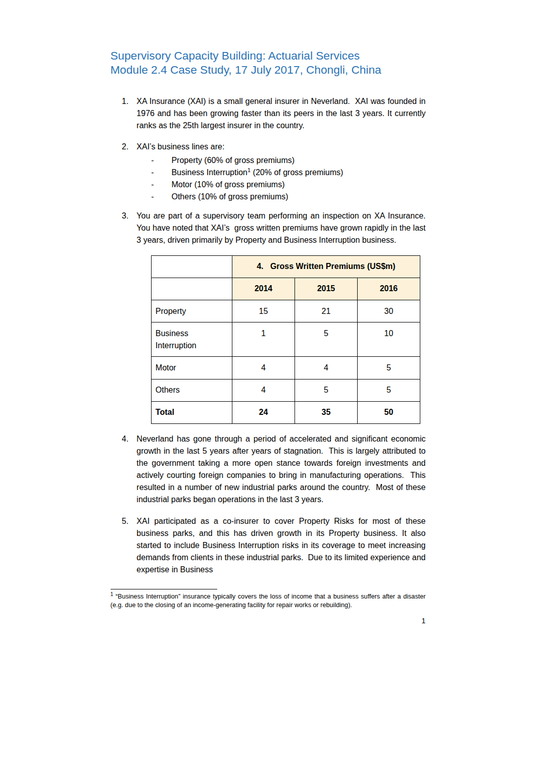Supervisory Capacity Building: Actuarial Services Module 2.4 Case Study, 17 July 2017, Chongli, China
XA Insurance (XAI) is a small general insurer in Neverland. XAI was founded in 1976 and has been growing faster than its peers in the last 3 years. It currently ranks as the 25th largest insurer in the country.
XAI’s business lines are:
Property (60% of gross premiums)
Business Interruption1 (20% of gross premiums)
Motor (10% of gross premiums)
Others (10% of gross premiums)
You are part of a supervisory team performing an inspection on XA Insurance. You have noted that XAI’s gross written premiums have grown rapidly in the last 3 years, driven primarily by Property and Business Interruption business.
| | 4. Gross Written Premiums (US$m) |
| | 2014 | 2015 | 2016 |
| Property | 15 | 21 | 30 |
| Business Interruption | 1 | 5 | 10 |
| Motor | 4 | 4 | 5 |
| Others | 4 | 5 | 5 |
| Total | 24 | 35 | 50 |
Neverland has gone through a period of accelerated and significant economic growth in the last 5 years after years of stagnation. This is largely attributed to the government taking a more open stance towards foreign investments and actively courting foreign companies to bring in manufacturing operations. This resulted in a number of new industrial parks around the country. Most of these industrial parks began operations in the last 3 years.
XAI participated as a co-insurer to cover Property Risks for most of these business parks, and this has driven growth in its Property business. It also started to include Business Interruption risks in its coverage to meet increasing demands from clients in these industrial parks. Due to its limited experience and expertise in Business
1 “Business Interruption” insurance typically covers the loss of income that a business suffers after a disaster (e.g. due to the closing of an income-generating facility for repair works or rebuilding).
1